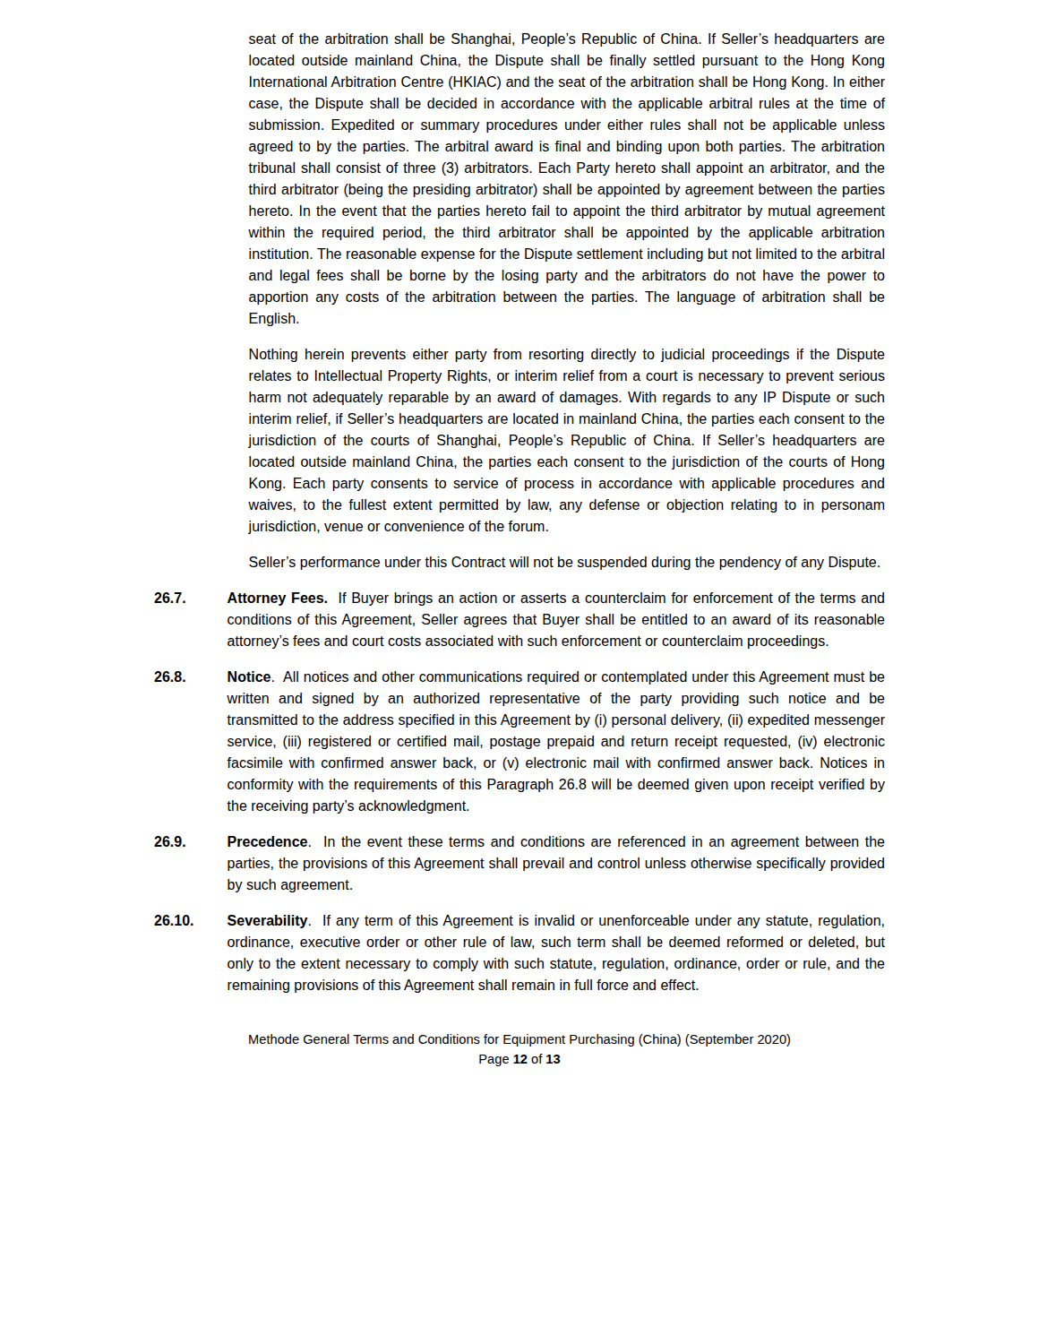seat of the arbitration shall be Shanghai, People’s Republic of China. If Seller’s headquarters are located outside mainland China, the Dispute shall be finally settled pursuant to the Hong Kong International Arbitration Centre (HKIAC) and the seat of the arbitration shall be Hong Kong. In either case, the Dispute shall be decided in accordance with the applicable arbitral rules at the time of submission. Expedited or summary procedures under either rules shall not be applicable unless agreed to by the parties. The arbitral award is final and binding upon both parties. The arbitration tribunal shall consist of three (3) arbitrators. Each Party hereto shall appoint an arbitrator, and the third arbitrator (being the presiding arbitrator) shall be appointed by agreement between the parties hereto. In the event that the parties hereto fail to appoint the third arbitrator by mutual agreement within the required period, the third arbitrator shall be appointed by the applicable arbitration institution. The reasonable expense for the Dispute settlement including but not limited to the arbitral and legal fees shall be borne by the losing party and the arbitrators do not have the power to apportion any costs of the arbitration between the parties. The language of arbitration shall be English.
Nothing herein prevents either party from resorting directly to judicial proceedings if the Dispute relates to Intellectual Property Rights, or interim relief from a court is necessary to prevent serious harm not adequately reparable by an award of damages. With regards to any IP Dispute or such interim relief, if Seller’s headquarters are located in mainland China, the parties each consent to the jurisdiction of the courts of Shanghai, People’s Republic of China. If Seller’s headquarters are located outside mainland China, the parties each consent to the jurisdiction of the courts of Hong Kong. Each party consents to service of process in accordance with applicable procedures and waives, to the fullest extent permitted by law, any defense or objection relating to in personam jurisdiction, venue or convenience of the forum.
Seller’s performance under this Contract will not be suspended during the pendency of any Dispute.
26.7.
Attorney Fees. If Buyer brings an action or asserts a counterclaim for enforcement of the terms and conditions of this Agreement, Seller agrees that Buyer shall be entitled to an award of its reasonable attorney’s fees and court costs associated with such enforcement or counterclaim proceedings.
26.8.
Notice. All notices and other communications required or contemplated under this Agreement must be written and signed by an authorized representative of the party providing such notice and be transmitted to the address specified in this Agreement by (i) personal delivery, (ii) expedited messenger service, (iii) registered or certified mail, postage prepaid and return receipt requested, (iv) electronic facsimile with confirmed answer back, or (v) electronic mail with confirmed answer back. Notices in conformity with the requirements of this Paragraph 26.8 will be deemed given upon receipt verified by the receiving party’s acknowledgment.
26.9.
Precedence. In the event these terms and conditions are referenced in an agreement between the parties, the provisions of this Agreement shall prevail and control unless otherwise specifically provided by such agreement.
26.10.
Severability. If any term of this Agreement is invalid or unenforceable under any statute, regulation, ordinance, executive order or other rule of law, such term shall be deemed reformed or deleted, but only to the extent necessary to comply with such statute, regulation, ordinance, order or rule, and the remaining provisions of this Agreement shall remain in full force and effect.
Methode General Terms and Conditions for Equipment Purchasing (China) (September 2020)
Page 12 of 13